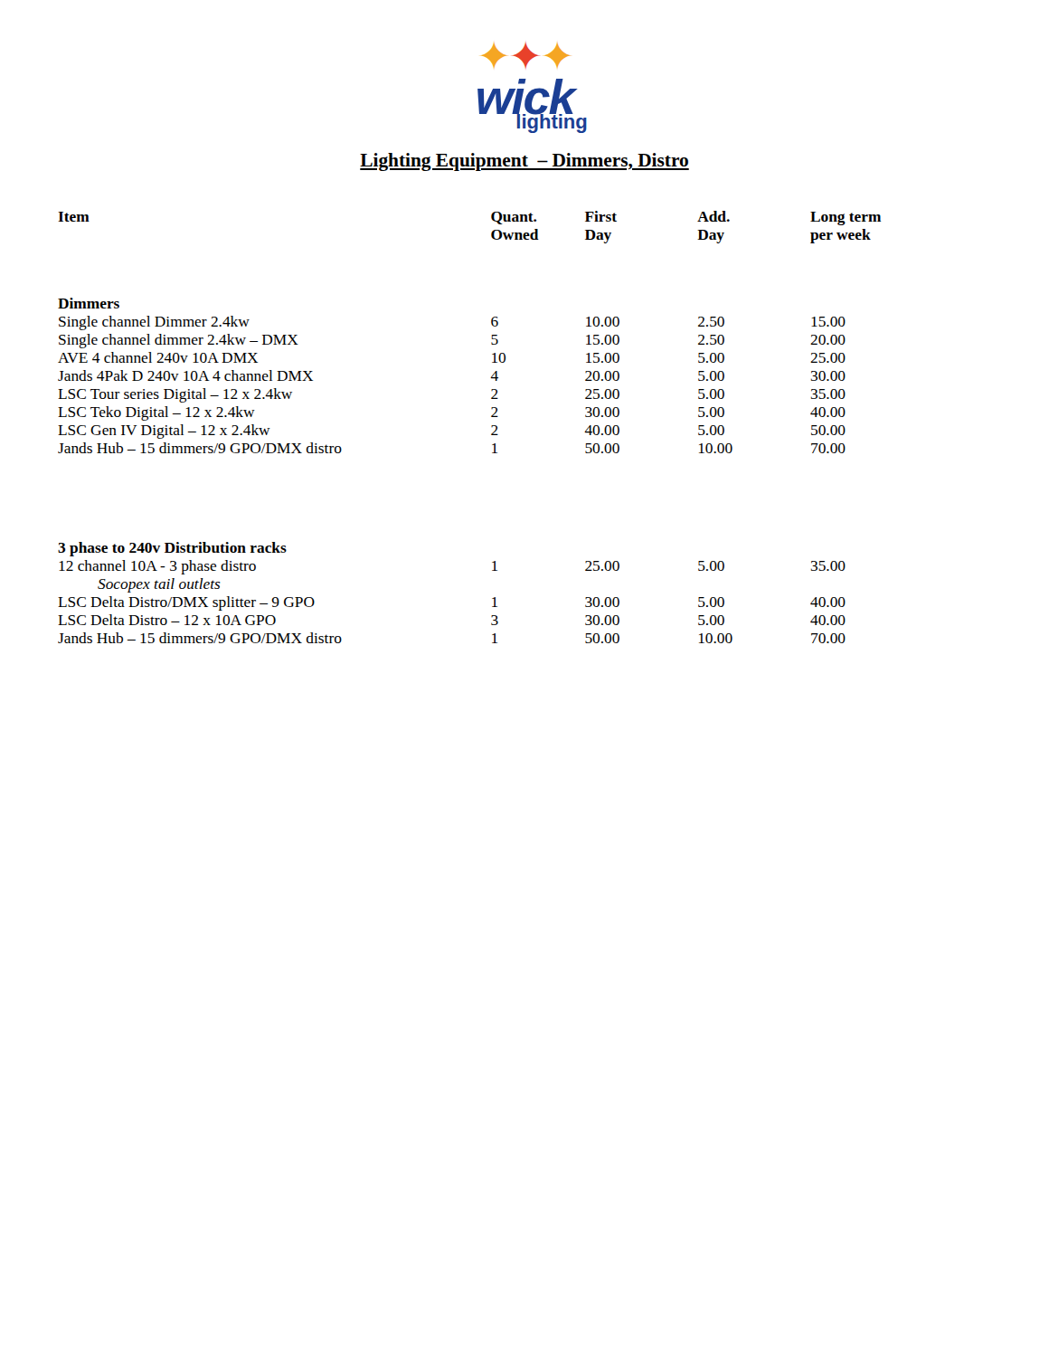✦✦✦
wick
lighting
Lighting Equipment – Dimmers, Distro
| Item | Quant. | First | Add. | Long term |
| --- | --- | --- | --- | --- |
| | Owned | Day | Day | per week |
| Dimmers |
| Single channel Dimmer 2.4kw | 6 | 10.00 | 2.50 | 15.00 |
| Single channel dimmer 2.4kw – DMX | 5 | 15.00 | 2.50 | 20.00 |
| AVE 4 channel 240v 10A DMX | 10 | 15.00 | 5.00 | 25.00 |
| Jands 4Pak D 240v 10A 4 channel DMX | 4 | 20.00 | 5.00 | 30.00 |
| LSC Tour series Digital – 12 x 2.4kw | 2 | 25.00 | 5.00 | 35.00 |
| LSC Teko Digital – 12 x 2.4kw | 2 | 30.00 | 5.00 | 40.00 |
| LSC Gen IV Digital – 12 x 2.4kw | 2 | 40.00 | 5.00 | 50.00 |
| Jands Hub – 15 dimmers/9 GPO/DMX distro | 1 | 50.00 | 10.00 | 70.00 |
| 3 phase to 240v Distribution racks |
| 12 channel 10A - 3 phase distro | 1 | 25.00 | 5.00 | 35.00 |
| Socopex tail outlets | | | | |
| LSC Delta Distro/DMX splitter – 9 GPO | 1 | 30.00 | 5.00 | 40.00 |
| LSC Delta Distro – 12 x 10A GPO | 3 | 30.00 | 5.00 | 40.00 |
| Jands Hub – 15 dimmers/9 GPO/DMX distro | 1 | 50.00 | 10.00 | 70.00 |